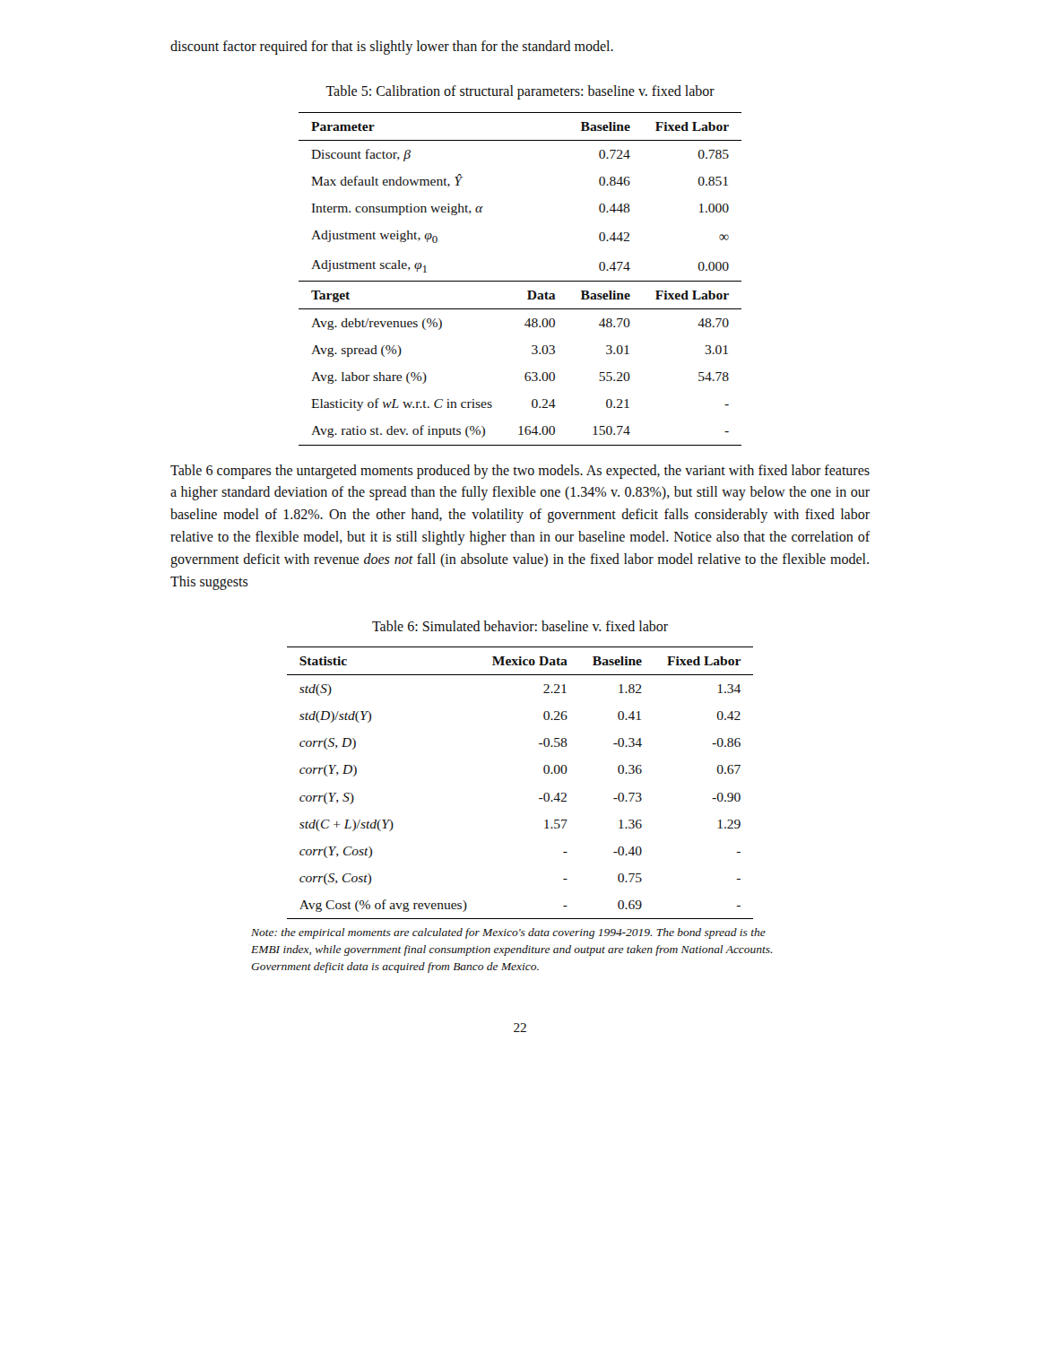discount factor required for that is slightly lower than for the standard model.
Table 5: Calibration of structural parameters: baseline v. fixed labor
| Parameter | | Baseline | Fixed Labor |
| --- | --- | --- | --- |
| Discount factor, β | | 0.724 | 0.785 |
| Max default endowment, Ŷ | | 0.846 | 0.851 |
| Interm. consumption weight, α | | 0.448 | 1.000 |
| Adjustment weight, φ 0 | | 0.442 | ∞ |
| Adjustment scale, φ 1 | | 0.474 | 0.000 |
| Target | Data | Baseline | Fixed Labor |
| Avg. debt/revenues (%) | 48.00 | 48.70 | 48.70 |
| Avg. spread (%) | 3.03 | 3.01 | 3.01 |
| Avg. labor share (%) | 63.00 | 55.20 | 54.78 |
| Elasticity of wL w.r.t. C in crises | 0.24 | 0.21 | - |
| Avg. ratio st. dev. of inputs (%) | 164.00 | 150.74 | - |
Table 6 compares the untargeted moments produced by the two models. As expected, the variant with fixed labor features a higher standard deviation of the spread than the fully flexible one (1.34% v. 0.83%), but still way below the one in our baseline model of 1.82%. On the other hand, the volatility of government deficit falls considerably with fixed labor relative to the flexible model, but it is still slightly higher than in our baseline model. Notice also that the correlation of government deficit with revenue does not fall (in absolute value) in the fixed labor model relative to the flexible model. This suggests
Table 6: Simulated behavior: baseline v. fixed labor
| Statistic | Mexico Data | Baseline | Fixed Labor |
| --- | --- | --- | --- |
| std ( S ) | 2.21 | 1.82 | 1.34 |
| std ( D )/ std ( Y ) | 0.26 | 0.41 | 0.42 |
| corr ( S , D ) | -0.58 | -0.34 | -0.86 |
| corr ( Y , D ) | 0.00 | 0.36 | 0.67 |
| corr ( Y , S ) | -0.42 | -0.73 | -0.90 |
| std ( C + L )/ std ( Y ) | 1.57 | 1.36 | 1.29 |
| corr ( Y , Cost ) | - | -0.40 | - |
| corr ( S , Cost ) | - | 0.75 | - |
| Avg Cost (% of avg revenues) | - | 0.69 | - |
Note: the empirical moments are calculated for Mexico's data covering 1994-2019. The bond spread is the EMBI index, while government final consumption expenditure and output are taken from National Accounts. Government deficit data is acquired from Banco de Mexico.
22